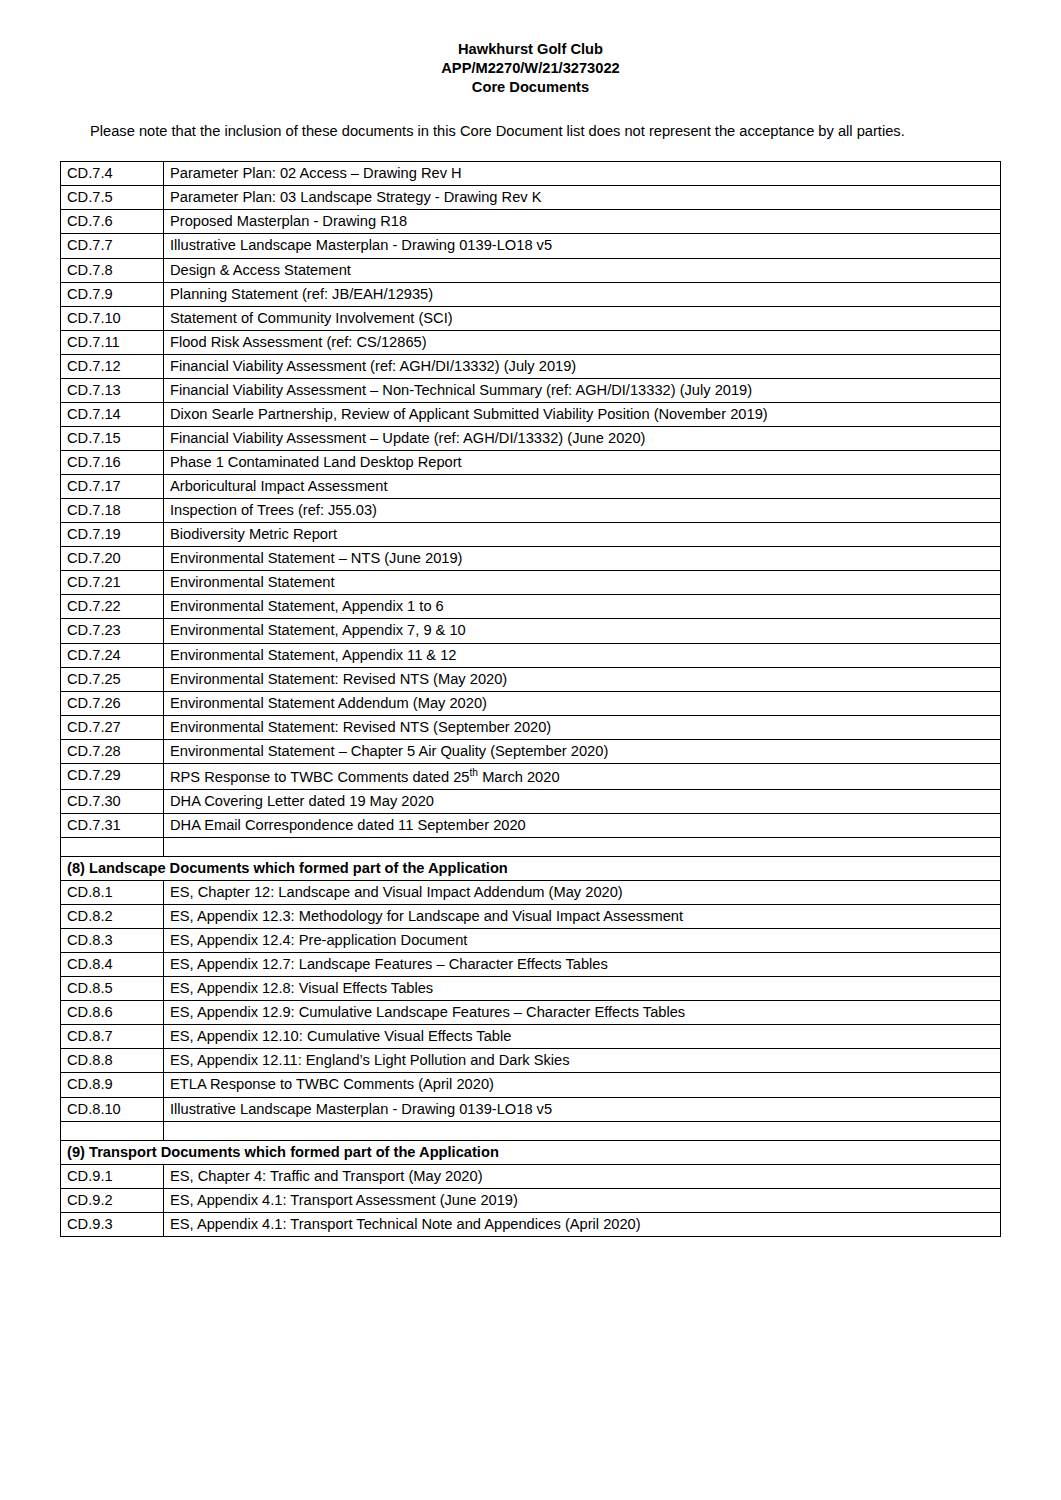Hawkhurst Golf Club
APP/M2270/W/21/3273022
Core Documents
Please note that the inclusion of these documents in this Core Document list does not represent the acceptance by all parties.
| CD.7.4 | Parameter Plan: 02 Access – Drawing Rev H |
| CD.7.5 | Parameter Plan: 03 Landscape Strategy - Drawing Rev K |
| CD.7.6 | Proposed Masterplan - Drawing R18 |
| CD.7.7 | Illustrative Landscape Masterplan - Drawing 0139-LO18 v5 |
| CD.7.8 | Design & Access Statement |
| CD.7.9 | Planning Statement (ref: JB/EAH/12935) |
| CD.7.10 | Statement of Community Involvement (SCI) |
| CD.7.11 | Flood Risk Assessment (ref: CS/12865) |
| CD.7.12 | Financial Viability Assessment (ref: AGH/DI/13332) (July 2019) |
| CD.7.13 | Financial Viability Assessment – Non-Technical Summary (ref: AGH/DI/13332) (July 2019) |
| CD.7.14 | Dixon Searle Partnership, Review of Applicant Submitted Viability Position (November 2019) |
| CD.7.15 | Financial Viability Assessment – Update (ref: AGH/DI/13332) (June 2020) |
| CD.7.16 | Phase 1 Contaminated Land Desktop Report |
| CD.7.17 | Arboricultural Impact Assessment |
| CD.7.18 | Inspection of Trees (ref: J55.03) |
| CD.7.19 | Biodiversity Metric Report |
| CD.7.20 | Environmental Statement – NTS (June 2019) |
| CD.7.21 | Environmental Statement |
| CD.7.22 | Environmental Statement, Appendix 1 to 6 |
| CD.7.23 | Environmental Statement, Appendix 7, 9 & 10 |
| CD.7.24 | Environmental Statement, Appendix 11 & 12 |
| CD.7.25 | Environmental Statement: Revised NTS (May 2020) |
| CD.7.26 | Environmental Statement Addendum (May 2020) |
| CD.7.27 | Environmental Statement: Revised NTS (September 2020) |
| CD.7.28 | Environmental Statement – Chapter 5 Air Quality (September 2020) |
| CD.7.29 | RPS Response to TWBC Comments dated 25 th March 2020 |
| CD.7.30 | DHA Covering Letter dated 19 May 2020 |
| CD.7.31 | DHA Email Correspondence dated 11 September 2020 |
| (8) Landscape Documents which formed part of the Application |
| CD.8.1 | ES, Chapter 12: Landscape and Visual Impact Addendum (May 2020) |
| CD.8.2 | ES, Appendix 12.3: Methodology for Landscape and Visual Impact Assessment |
| CD.8.3 | ES, Appendix 12.4: Pre-application Document |
| CD.8.4 | ES, Appendix 12.7: Landscape Features – Character Effects Tables |
| CD.8.5 | ES, Appendix 12.8: Visual Effects Tables |
| CD.8.6 | ES, Appendix 12.9: Cumulative Landscape Features – Character Effects Tables |
| CD.8.7 | ES, Appendix 12.10: Cumulative Visual Effects Table |
| CD.8.8 | ES, Appendix 12.11: England’s Light Pollution and Dark Skies |
| CD.8.9 | ETLA Response to TWBC Comments (April 2020) |
| CD.8.10 | Illustrative Landscape Masterplan - Drawing 0139-LO18 v5 |
| (9) Transport Documents which formed part of the Application |
| CD.9.1 | ES, Chapter 4: Traffic and Transport (May 2020) |
| CD.9.2 | ES, Appendix 4.1: Transport Assessment (June 2019) |
| CD.9.3 | ES, Appendix 4.1: Transport Technical Note and Appendices (April 2020) |